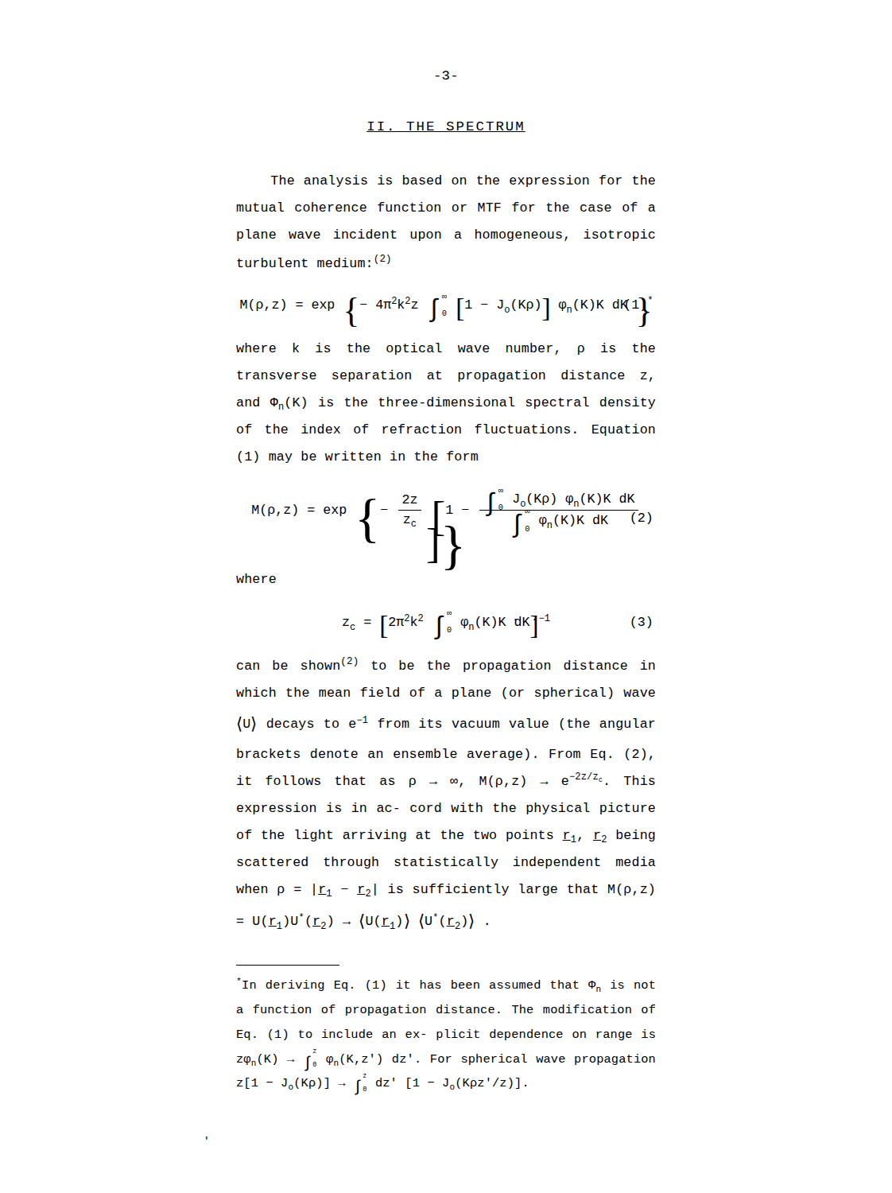-3-
II. THE SPECTRUM
The analysis is based on the expression for the mutual coherence function or MTF for the case of a plane wave incident upon a homogeneous, isotropic turbulent medium:(2)
M(ρ,z) = exp {− 4π2k2z ∫∞0 [1 − Jo(Kρ)] φn(K)K dK } (1)*
where k is the optical wave number, ρ is the transverse separation at propagation distance z, and Φn(K) is the three-dimensional spectral density of the index of refraction fluctuations. Equation (1) may be written in the form
M(ρ,z) = exp {− 2z zc [1 − ∫∞0 Jo(Kρ) φn(K)K dK ∫∞0 φn(K)K dK ]} (2)
where
zc = [2π2k2 ∫∞0 φn(K)K dK]−1 (3) · ·
can be shown(2) to be the propagation distance in which the mean field of a plane (or spherical) wave ⟨U⟩ decays to e−1 from its vacuum value (the angular brackets denote an ensemble average). From Eq. (2), it follows that as ρ → ∞, M(ρ,z) → e−2z/zc. This expression is in ac- cord with the physical picture of the light arriving at the two points r1, r2 being scattered through statistically independent media when ρ = |r1 − r2| is sufficiently large that M(ρ,z) = U(r1)U*(r2) → ⟨U(r1)⟩ ⟨U*(r2)⟩ .
*In deriving Eq. (1) it has been assumed that Φn is not a function of propagation distance. The modification of Eq. (1) to include an ex- plicit dependence on range is zφn(K) → ∫z 0 φn(K,z′) dz′. For spherical wave propagation z[1 − Jo(Kρ)] → ∫z 0 dz′ [1 − Jo(Kρz′/z)].
'